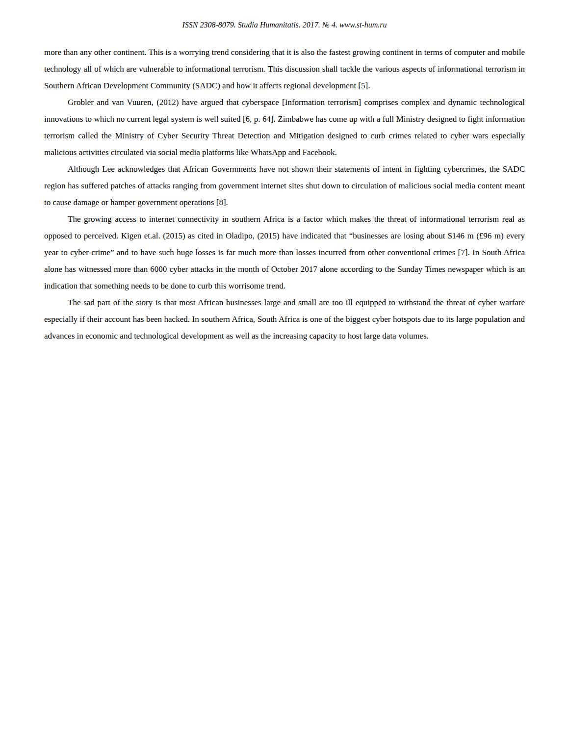ISSN 2308-8079. Studia Humanitatis. 2017. № 4. www.st-hum.ru
more than any other continent. This is a worrying trend considering that it is also the fastest growing continent in terms of computer and mobile technology all of which are vulnerable to informational terrorism. This discussion shall tackle the various aspects of informational terrorism in Southern African Development Community (SADC) and how it affects regional development [5].
Grobler and van Vuuren, (2012) have argued that cyberspace [Information terrorism] comprises complex and dynamic technological innovations to which no current legal system is well suited [6, p. 64]. Zimbabwe has come up with a full Ministry designed to fight information terrorism called the Ministry of Cyber Security Threat Detection and Mitigation designed to curb crimes related to cyber wars especially malicious activities circulated via social media platforms like WhatsApp and Facebook.
Although Lee acknowledges that African Governments have not shown their statements of intent in fighting cybercrimes, the SADC region has suffered patches of attacks ranging from government internet sites shut down to circulation of malicious social media content meant to cause damage or hamper government operations [8].
The growing access to internet connectivity in southern Africa is a factor which makes the threat of informational terrorism real as opposed to perceived. Kigen et.al. (2015) as cited in Oladipo, (2015) have indicated that “businesses are losing about $146 m (£96 m) every year to cyber-crime” and to have such huge losses is far much more than losses incurred from other conventional crimes [7]. In South Africa alone has witnessed more than 6000 cyber attacks in the month of October 2017 alone according to the Sunday Times newspaper which is an indication that something needs to be done to curb this worrisome trend.
The sad part of the story is that most African businesses large and small are too ill equipped to withstand the threat of cyber warfare especially if their account has been hacked. In southern Africa, South Africa is one of the biggest cyber hotspots due to its large population and advances in economic and technological development as well as the increasing capacity to host large data volumes.